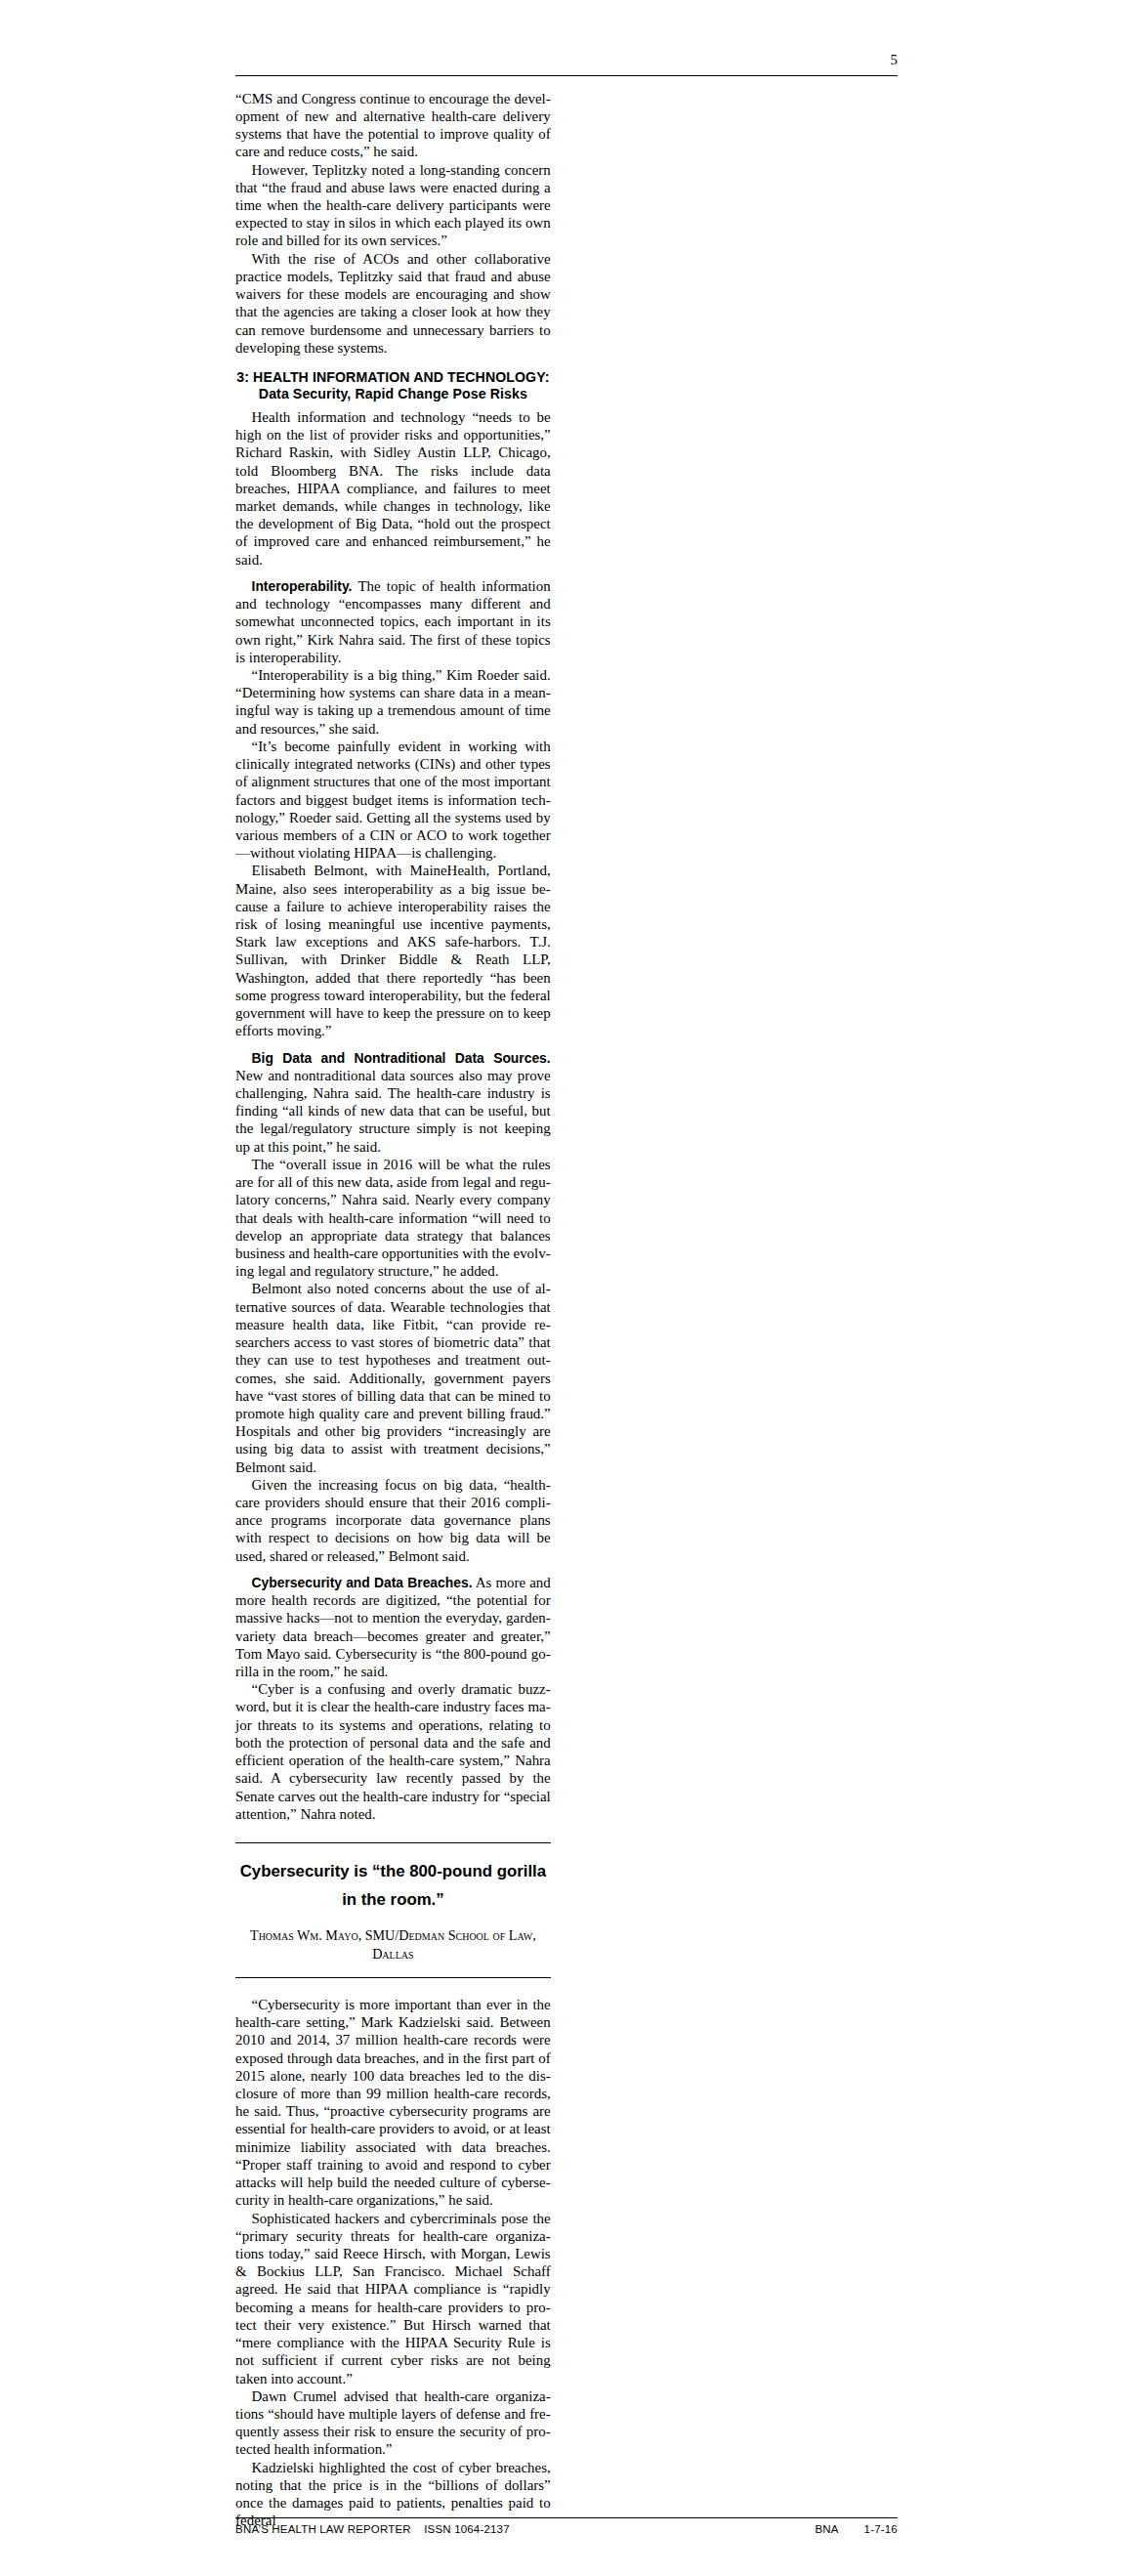5
“CMS and Congress continue to encourage the development of new and alternative health-care delivery systems that have the potential to improve quality of care and reduce costs,” he said.
However, Teplitzky noted a long-standing concern that “the fraud and abuse laws were enacted during a time when the health-care delivery participants were expected to stay in silos in which each played its own role and billed for its own services.”
With the rise of ACOs and other collaborative practice models, Teplitzky said that fraud and abuse waivers for these models are encouraging and show that the agencies are taking a closer look at how they can remove burdensome and unnecessary barriers to developing these systems.
3: HEALTH INFORMATION AND TECHNOLOGY: Data Security, Rapid Change Pose Risks
Health information and technology “needs to be high on the list of provider risks and opportunities,” Richard Raskin, with Sidley Austin LLP, Chicago, told Bloomberg BNA. The risks include data breaches, HIPAA compliance, and failures to meet market demands, while changes in technology, like the development of Big Data, “hold out the prospect of improved care and enhanced reimbursement,” he said.
Interoperability. The topic of health information and technology “encompasses many different and somewhat unconnected topics, each important in its own right,” Kirk Nahra said. The first of these topics is interoperability.
“Interoperability is a big thing,” Kim Roeder said. “Determining how systems can share data in a meaningful way is taking up a tremendous amount of time and resources,” she said.
“It’s become painfully evident in working with clinically integrated networks (CINs) and other types of alignment structures that one of the most important factors and biggest budget items is information technology,” Roeder said. Getting all the systems used by various members of a CIN or ACO to work together—without violating HIPAA—is challenging.
Elisabeth Belmont, with MaineHealth, Portland, Maine, also sees interoperability as a big issue because a failure to achieve interoperability raises the risk of losing meaningful use incentive payments, Stark law exceptions and AKS safe-harbors. T.J. Sullivan, with Drinker Biddle & Reath LLP, Washington, added that there reportedly “has been some progress toward interoperability, but the federal government will have to keep the pressure on to keep efforts moving.”
Big Data and Nontraditional Data Sources. New and nontraditional data sources also may prove challenging, Nahra said. The health-care industry is finding “all kinds of new data that can be useful, but the legal/regulatory structure simply is not keeping up at this point,” he said.
The “overall issue in 2016 will be what the rules are for all of this new data, aside from legal and regulatory concerns,” Nahra said. Nearly every company that deals with health-care information “will need to develop an appropriate data strategy that balances business and health-care opportunities with the evolving legal and regulatory structure,” he added.
Belmont also noted concerns about the use of alternative sources of data. Wearable technologies that measure health data, like Fitbit, “can provide researchers access to vast stores of biometric data” that they can use to test hypotheses and treatment outcomes, she said. Additionally, government payers have “vast stores of billing data that can be mined to promote high quality care and prevent billing fraud.” Hospitals and other big providers “increasingly are using big data to assist with treatment decisions,” Belmont said.
Given the increasing focus on big data, “health-care providers should ensure that their 2016 compliance programs incorporate data governance plans with respect to decisions on how big data will be used, shared or released,” Belmont said.
Cybersecurity and Data Breaches. As more and more health records are digitized, “the potential for massive hacks—not to mention the everyday, garden-variety data breach—becomes greater and greater,” Tom Mayo said. Cybersecurity is “the 800-pound gorilla in the room,” he said.
“Cyber is a confusing and overly dramatic buzzword, but it is clear the health-care industry faces major threats to its systems and operations, relating to both the protection of personal data and the safe and efficient operation of the health-care system,” Nahra said. A cybersecurity law recently passed by the Senate carves out the health-care industry for “special attention,” Nahra noted.
Cybersecurity is “the 800-pound gorilla in the room.”
Thomas Wm. Mayo, SMU/Dedman School of Law, Dallas
“Cybersecurity is more important than ever in the health-care setting,” Mark Kadzielski said. Between 2010 and 2014, 37 million health-care records were exposed through data breaches, and in the first part of 2015 alone, nearly 100 data breaches led to the disclosure of more than 99 million health-care records, he said. Thus, “proactive cybersecurity programs are essential for health-care providers to avoid, or at least minimize liability associated with data breaches. “Proper staff training to avoid and respond to cyber attacks will help build the needed culture of cybersecurity in health-care organizations,” he said.
Sophisticated hackers and cybercriminals pose the “primary security threats for health-care organizations today,” said Reece Hirsch, with Morgan, Lewis & Bockius LLP, San Francisco. Michael Schaff agreed. He said that HIPAA compliance is “rapidly becoming a means for health-care providers to protect their very existence.” But Hirsch warned that “mere compliance with the HIPAA Security Rule is not sufficient if current cyber risks are not being taken into account.”
Dawn Crumel advised that health-care organizations “should have multiple layers of defense and frequently assess their risk to ensure the security of protected health information.”
Kadzielski highlighted the cost of cyber breaches, noting that the price is in the “billions of dollars” once the damages paid to patients, penalties paid to federal
BNA’S HEALTH LAW REPORTER ISSN 1064-2137
BNA 1-7-16